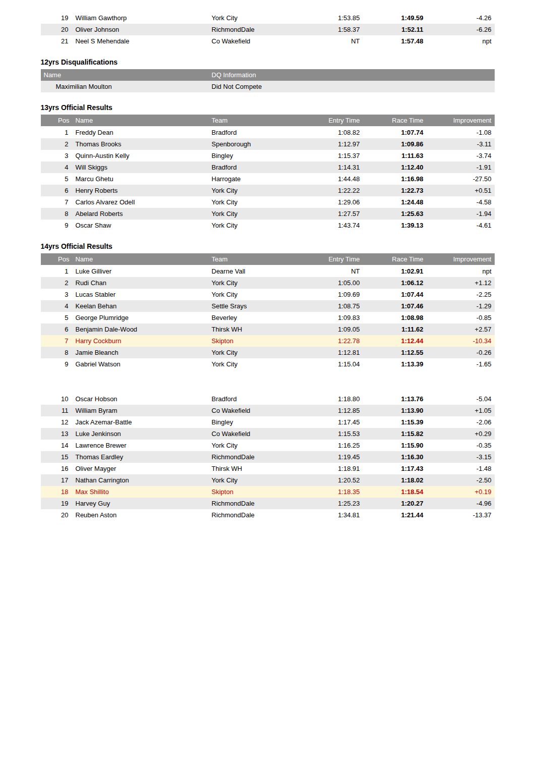| 19 | William Gawthorp | York City | 1:53.85 | 1:49.59 | -4.26 |
| 20 | Oliver Johnson | RichmondDale | 1:58.37 | 1:52.11 | -6.26 |
| 21 | Neel S Mehendale | Co Wakefield | NT | 1:57.48 | npt |
12yrs Disqualifications
| Name | DQ Information |
| --- | --- |
| Maximilian Moulton | Did Not Compete |
13yrs Official Results
| Pos | Name | Team | Entry Time | Race Time | Improvement |
| --- | --- | --- | --- | --- | --- |
| 1 | Freddy Dean | Bradford | 1:08.82 | 1:07.74 | -1.08 |
| 2 | Thomas Brooks | Spenborough | 1:12.97 | 1:09.86 | -3.11 |
| 3 | Quinn-Austin Kelly | Bingley | 1:15.37 | 1:11.63 | -3.74 |
| 4 | Will Skiggs | Bradford | 1:14.31 | 1:12.40 | -1.91 |
| 5 | Marcu Ghetu | Harrogate | 1:44.48 | 1:16.98 | -27.50 |
| 6 | Henry Roberts | York City | 1:22.22 | 1:22.73 | +0.51 |
| 7 | Carlos Alvarez Odell | York City | 1:29.06 | 1:24.48 | -4.58 |
| 8 | Abelard Roberts | York City | 1:27.57 | 1:25.63 | -1.94 |
| 9 | Oscar Shaw | York City | 1:43.74 | 1:39.13 | -4.61 |
14yrs Official Results
| Pos | Name | Team | Entry Time | Race Time | Improvement |
| --- | --- | --- | --- | --- | --- |
| 1 | Luke Gilliver | Dearne Vall | NT | 1:02.91 | npt |
| 2 | Rudi Chan | York City | 1:05.00 | 1:06.12 | +1.12 |
| 3 | Lucas Stabler | York City | 1:09.69 | 1:07.44 | -2.25 |
| 4 | Keelan Behan | Settle Srays | 1:08.75 | 1:07.46 | -1.29 |
| 5 | George Plumridge | Beverley | 1:09.83 | 1:08.98 | -0.85 |
| 6 | Benjamin Dale-Wood | Thirsk WH | 1:09.05 | 1:11.62 | +2.57 |
| 7 | Harry Cockburn | Skipton | 1:22.78 | 1:12.44 | -10.34 |
| 8 | Jamie Bleanch | York City | 1:12.81 | 1:12.55 | -0.26 |
| 9 | Gabriel Watson | York City | 1:15.04 | 1:13.39 | -1.65 |
| 10 | Oscar Hobson | Bradford | 1:18.80 | 1:13.76 | -5.04 |
| 11 | William Byram | Co Wakefield | 1:12.85 | 1:13.90 | +1.05 |
| 12 | Jack Azemar-Battle | Bingley | 1:17.45 | 1:15.39 | -2.06 |
| 13 | Luke Jenkinson | Co Wakefield | 1:15.53 | 1:15.82 | +0.29 |
| 14 | Lawrence Brewer | York City | 1:16.25 | 1:15.90 | -0.35 |
| 15 | Thomas Eardley | RichmondDale | 1:19.45 | 1:16.30 | -3.15 |
| 16 | Oliver Mayger | Thirsk WH | 1:18.91 | 1:17.43 | -1.48 |
| 17 | Nathan Carrington | York City | 1:20.52 | 1:18.02 | -2.50 |
| 18 | Max Shillito | Skipton | 1:18.35 | 1:18.54 | +0.19 |
| 19 | Harvey Guy | RichmondDale | 1:25.23 | 1:20.27 | -4.96 |
| 20 | Reuben Aston | RichmondDale | 1:34.81 | 1:21.44 | -13.37 |